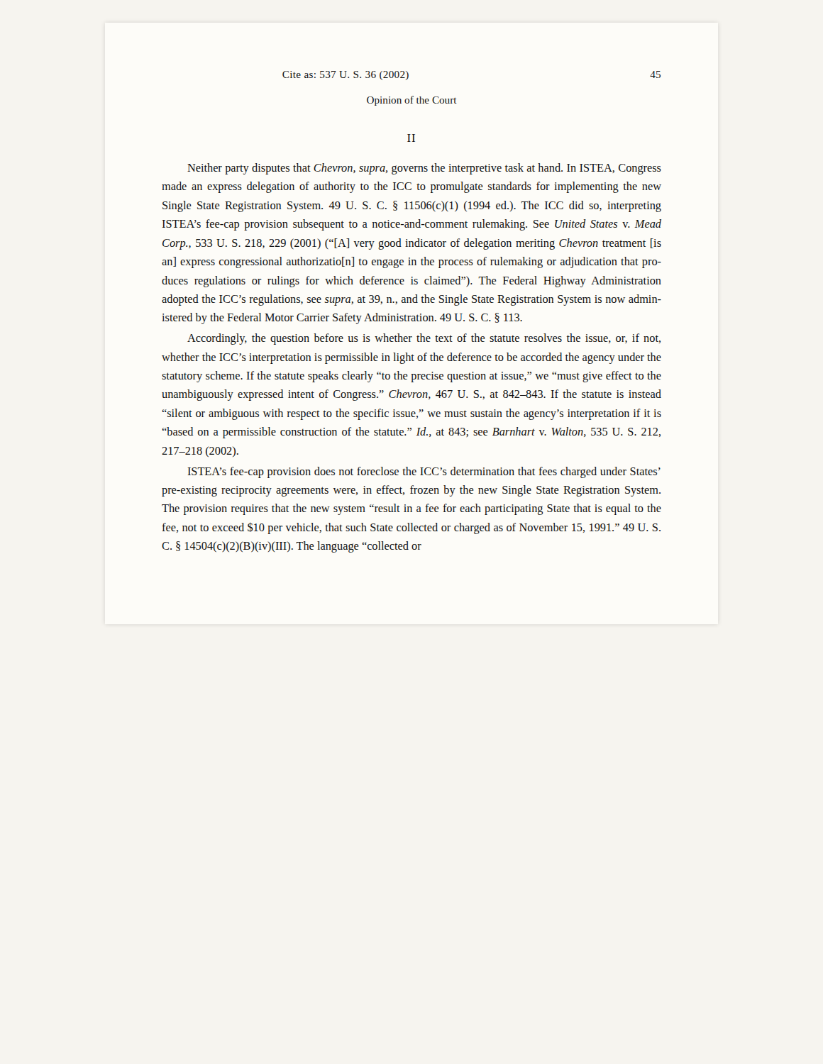Cite as: 537 U. S. 36 (2002) 45
Opinion of the Court
II
Neither party disputes that Chevron, supra, governs the interpretive task at hand. In ISTEA, Congress made an express delegation of authority to the ICC to promulgate standards for implementing the new Single State Registration System. 49 U. S. C. § 11506(c)(1) (1994 ed.). The ICC did so, interpreting ISTEA’s fee-cap provision subsequent to a notice-and-comment rulemaking. See United States v. Mead Corp., 533 U. S. 218, 229 (2001) (“[A] very good indicator of delegation meriting Chevron treatment [is an] express congressional authorizatio[n] to engage in the process of rulemaking or adjudication that produces regulations or rulings for which deference is claimed”). The Federal Highway Administration adopted the ICC’s regulations, see supra, at 39, n., and the Single State Registration System is now administered by the Federal Motor Carrier Safety Administration. 49 U. S. C. § 113.
Accordingly, the question before us is whether the text of the statute resolves the issue, or, if not, whether the ICC’s interpretation is permissible in light of the deference to be accorded the agency under the statutory scheme. If the statute speaks clearly “to the precise question at issue,” we “must give effect to the unambiguously expressed intent of Congress.” Chevron, 467 U. S., at 842–843. If the statute is instead “silent or ambiguous with respect to the specific issue,” we must sustain the agency’s interpretation if it is “based on a permissible construction of the statute.” Id., at 843; see Barnhart v. Walton, 535 U. S. 212, 217–218 (2002).
ISTEA’s fee-cap provision does not foreclose the ICC’s determination that fees charged under States’ pre-existing reciprocity agreements were, in effect, frozen by the new Single State Registration System. The provision requires that the new system “result in a fee for each participating State that is equal to the fee, not to exceed $10 per vehicle, that such State collected or charged as of November 15, 1991.” 49 U. S. C. § 14504(c)(2)(B)(iv)(III). The language “collected or